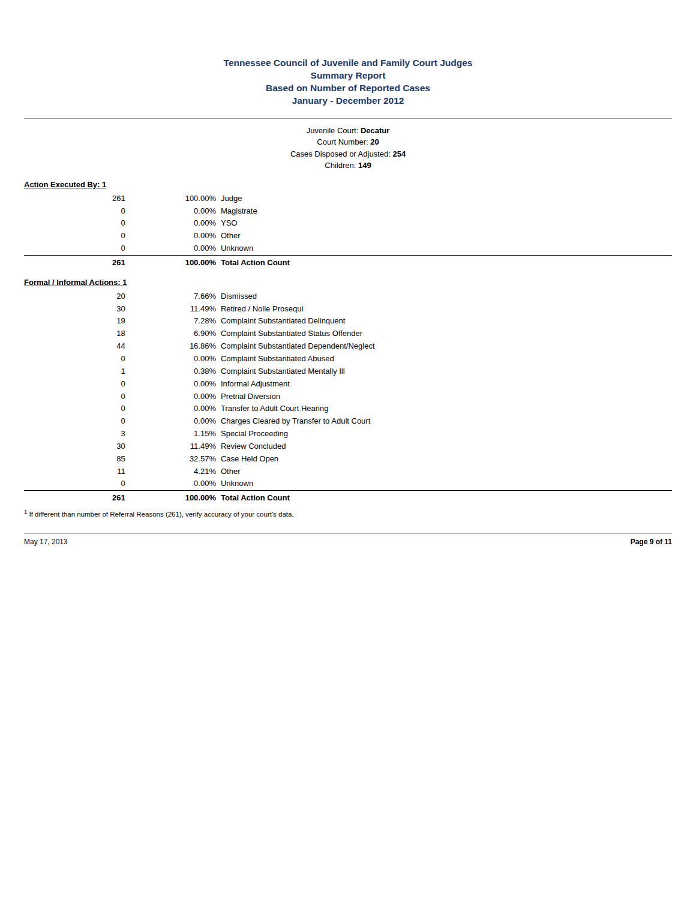Tennessee Council of Juvenile and Family Court Judges
Summary Report
Based on Number of Reported Cases
January - December 2012
Juvenile Court: Decatur
Court Number: 20
Cases Disposed or Adjusted: 254
Children: 149
Action Executed By: 1
| 261 | 100.00% | Judge |
| 0 | 0.00% | Magistrate |
| 0 | 0.00% | YSO |
| 0 | 0.00% | Other |
| 0 | 0.00% | Unknown |
| 261 | 100.00% | Total Action Count |
Formal / Informal Actions: 1
| 20 | 7.66% | Dismissed |
| 30 | 11.49% | Retired / Nolle Prosequi |
| 19 | 7.28% | Complaint Substantiated Delinquent |
| 18 | 6.90% | Complaint Substantiated Status Offender |
| 44 | 16.86% | Complaint Substantiated Dependent/Neglect |
| 0 | 0.00% | Complaint Substantiated Abused |
| 1 | 0.38% | Complaint Substantiated Mentally Ill |
| 0 | 0.00% | Informal Adjustment |
| 0 | 0.00% | Pretrial Diversion |
| 0 | 0.00% | Transfer to Adult Court Hearing |
| 0 | 0.00% | Charges Cleared by Transfer to Adult Court |
| 3 | 1.15% | Special Proceeding |
| 30 | 11.49% | Review Concluded |
| 85 | 32.57% | Case Held Open |
| 11 | 4.21% | Other |
| 0 | 0.00% | Unknown |
| 261 | 100.00% | Total Action Count |
1 If different than number of Referral Reasons (261), verify accuracy of your court's data.
May 17, 2013
Page 9 of 11